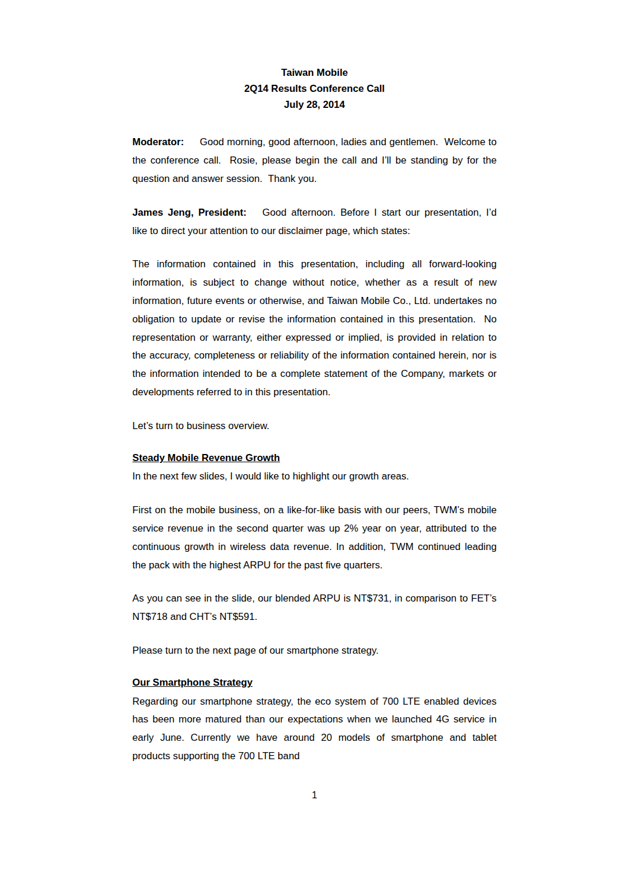Taiwan Mobile
2Q14 Results Conference Call
July 28, 2014
Moderator: Good morning, good afternoon, ladies and gentlemen. Welcome to the conference call. Rosie, please begin the call and I’ll be standing by for the question and answer session. Thank you.
James Jeng, President: Good afternoon. Before I start our presentation, I’d like to direct your attention to our disclaimer page, which states:
The information contained in this presentation, including all forward-looking information, is subject to change without notice, whether as a result of new information, future events or otherwise, and Taiwan Mobile Co., Ltd. undertakes no obligation to update or revise the information contained in this presentation. No representation or warranty, either expressed or implied, is provided in relation to the accuracy, completeness or reliability of the information contained herein, nor is the information intended to be a complete statement of the Company, markets or developments referred to in this presentation.
Let’s turn to business overview.
Steady Mobile Revenue Growth
In the next few slides, I would like to highlight our growth areas.
First on the mobile business, on a like-for-like basis with our peers, TWM’s mobile service revenue in the second quarter was up 2% year on year, attributed to the continuous growth in wireless data revenue. In addition, TWM continued leading the pack with the highest ARPU for the past five quarters.
As you can see in the slide, our blended ARPU is NT$731, in comparison to FET’s NT$718 and CHT’s NT$591.
Please turn to the next page of our smartphone strategy.
Our Smartphone Strategy
Regarding our smartphone strategy, the eco system of 700 LTE enabled devices has been more matured than our expectations when we launched 4G service in early June. Currently we have around 20 models of smartphone and tablet products supporting the 700 LTE band
1